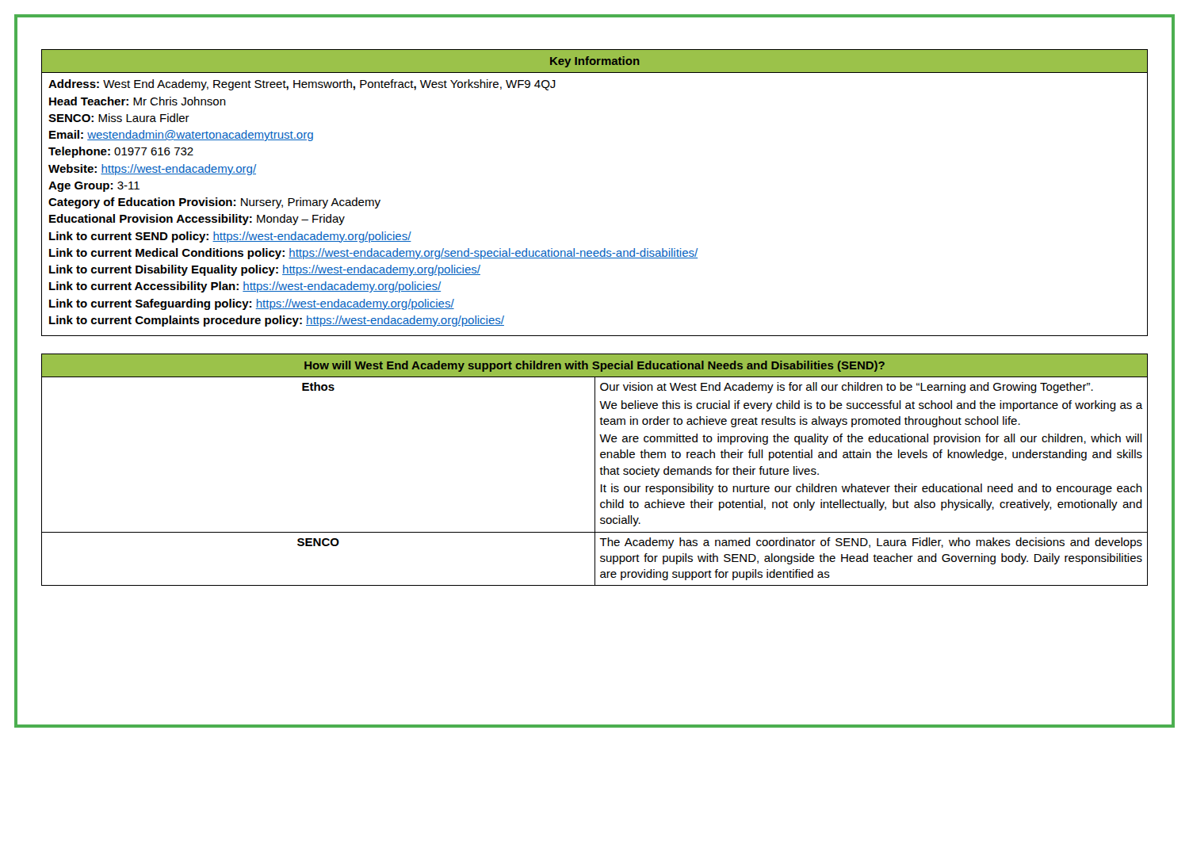| Key Information |
| Address: West End Academy, Regent Street , Hemsworth , Pontefract , West Yorkshire, WF9 4QJ Head Teacher: Mr Chris Johnson SENCO: Miss Laura Fidler Email: westendadmin@watertonacademytrust.org Telephone: 01977 616 732 Website: https://west-endacademy.org/ Age Group: 3-11 Category of Education Provision: Nursery, Primary Academy Educational Provision Accessibility: Monday – Friday Link to current SEND policy: https://west-endacademy.org/policies/ Link to current Medical Conditions policy: https://west-endacademy.org/send-special-educational-needs-and-disabilities/ Link to current Disability Equality policy: https://west-endacademy.org/policies/ Link to current Accessibility Plan: https://west-endacademy.org/policies/ Link to current Safeguarding policy: https://west-endacademy.org/policies/ Link to current Complaints procedure policy: https://west-endacademy.org/policies/ |
| How will West End Academy support children with Special Educational Needs and Disabilities (SEND)? |
| Ethos | Our vision at West End Academy is for all our children to be “Learning and Growing Together”. We believe this is crucial if every child is to be successful at school and the importance of working as a team in order to achieve great results is always promoted throughout school life. We are committed to improving the quality of the educational provision for all our children, which will enable them to reach their full potential and attain the levels of knowledge, understanding and skills that society demands for their future lives. It is our responsibility to nurture our children whatever their educational need and to encourage each child to achieve their potential, not only intellectually, but also physically, creatively, emotionally and socially. |
| SENCO | The Academy has a named coordinator of SEND, Laura Fidler, who makes decisions and develops support for pupils with SEND, alongside the Head teacher and Governing body. Daily responsibilities are providing support for pupils identified as |